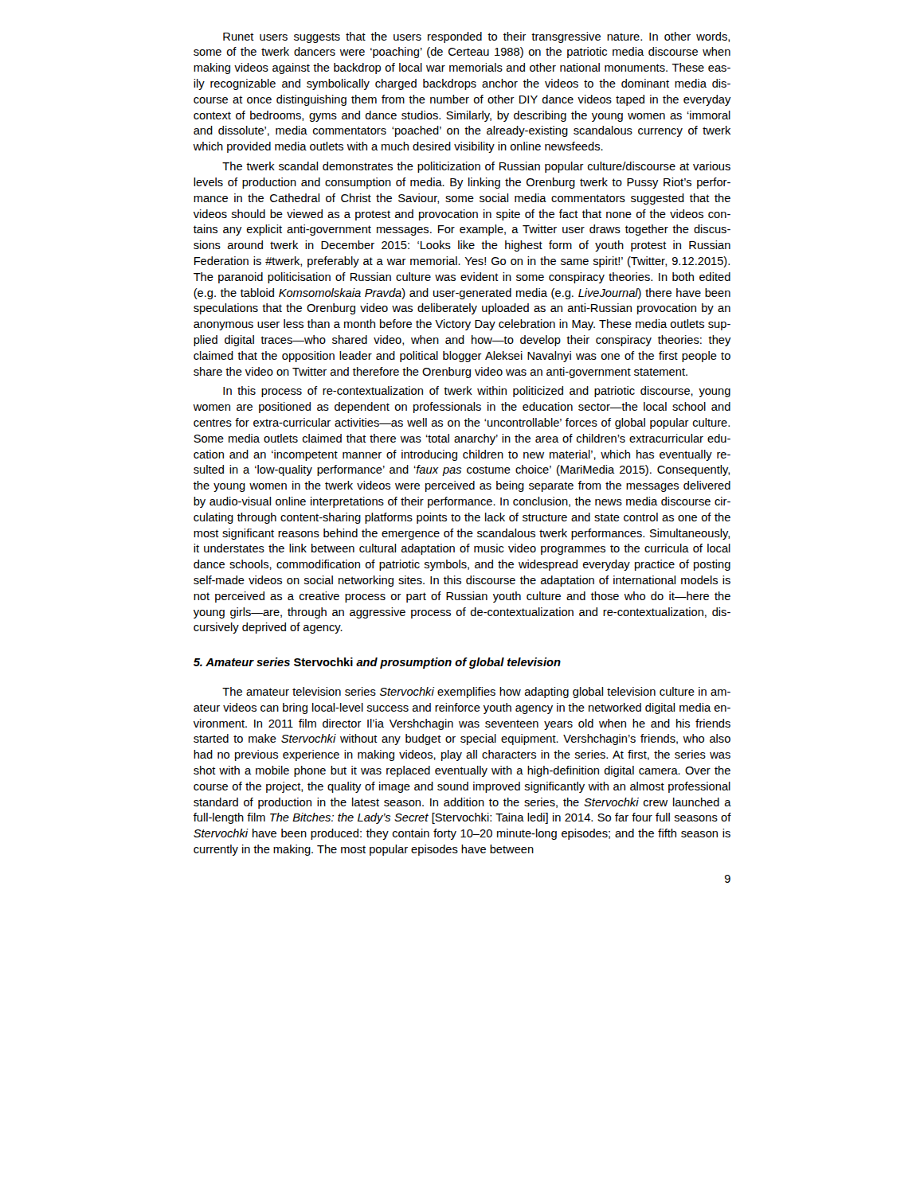Runet users suggests that the users responded to their transgressive nature. In other words, some of the twerk dancers were ‘poaching’ (de Certeau 1988) on the patriotic media discourse when making videos against the backdrop of local war memorials and other national monuments. These easily recognizable and symbolically charged backdrops anchor the videos to the dominant media discourse at once distinguishing them from the number of other DIY dance videos taped in the everyday context of bedrooms, gyms and dance studios. Similarly, by describing the young women as ‘immoral and dissolute’, media commentators ‘poached’ on the already-existing scandalous currency of twerk which provided media outlets with a much desired visibility in online newsfeeds.
The twerk scandal demonstrates the politicization of Russian popular culture/discourse at various levels of production and consumption of media. By linking the Orenburg twerk to Pussy Riot’s performance in the Cathedral of Christ the Saviour, some social media commentators suggested that the videos should be viewed as a protest and provocation in spite of the fact that none of the videos contains any explicit anti-government messages. For example, a Twitter user draws together the discussions around twerk in December 2015: ‘Looks like the highest form of youth protest in Russian Federation is #twerk, preferably at a war memorial. Yes! Go on in the same spirit!’ (Twitter, 9.12.2015). The paranoid politicisation of Russian culture was evident in some conspiracy theories. In both edited (e.g. the tabloid Komsomolskaia Pravda) and user-generated media (e.g. LiveJournal) there have been speculations that the Orenburg video was deliberately uploaded as an anti-Russian provocation by an anonymous user less than a month before the Victory Day celebration in May. These media outlets supplied digital traces—who shared video, when and how—to develop their conspiracy theories: they claimed that the opposition leader and political blogger Aleksei Navalnyi was one of the first people to share the video on Twitter and therefore the Orenburg video was an anti-government statement.
In this process of re-contextualization of twerk within politicized and patriotic discourse, young women are positioned as dependent on professionals in the education sector—the local school and centres for extra-curricular activities—as well as on the ‘uncontrollable’ forces of global popular culture. Some media outlets claimed that there was ‘total anarchy’ in the area of children’s extracurricular education and an ‘incompetent manner of introducing children to new material’, which has eventually resulted in a ‘low-quality performance’ and ‘faux pas costume choice’ (MariMedia 2015). Consequently, the young women in the twerk videos were perceived as being separate from the messages delivered by audio-visual online interpretations of their performance. In conclusion, the news media discourse circulating through content-sharing platforms points to the lack of structure and state control as one of the most significant reasons behind the emergence of the scandalous twerk performances. Simultaneously, it understates the link between cultural adaptation of music video programmes to the curricula of local dance schools, commodification of patriotic symbols, and the widespread everyday practice of posting self-made videos on social networking sites. In this discourse the adaptation of international models is not perceived as a creative process or part of Russian youth culture and those who do it—here the young girls—are, through an aggressive process of de-contextualization and re-contextualization, discursively deprived of agency.
5. Amateur series Stervochki and prosumption of global television
The amateur television series Stervochki exemplifies how adapting global television culture in amateur videos can bring local-level success and reinforce youth agency in the networked digital media environment. In 2011 film director Il’ia Vershchagin was seventeen years old when he and his friends started to make Stervochki without any budget or special equipment. Vershchagin’s friends, who also had no previous experience in making videos, play all characters in the series. At first, the series was shot with a mobile phone but it was replaced eventually with a high-definition digital camera. Over the course of the project, the quality of image and sound improved significantly with an almost professional standard of production in the latest season. In addition to the series, the Stervochki crew launched a full-length film The Bitches: the Lady’s Secret [Stervochki: Taina ledi] in 2014. So far four full seasons of Stervochki have been produced: they contain forty 10–20 minute-long episodes; and the fifth season is currently in the making. The most popular episodes have between
9